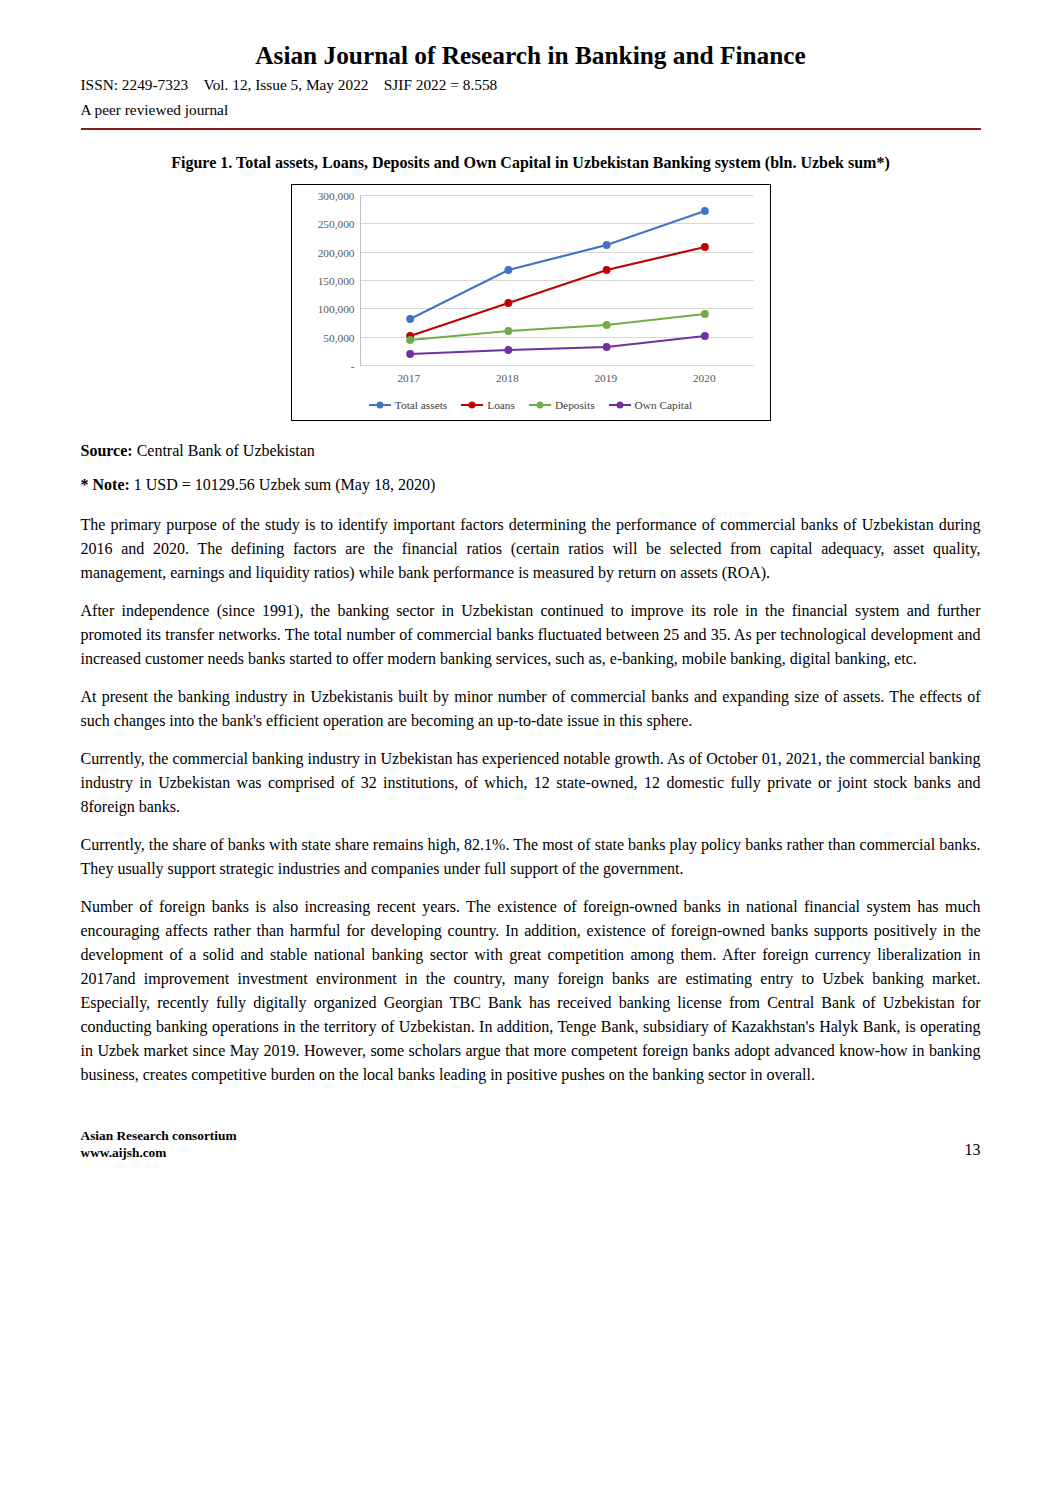Asian Journal of Research in Banking and Finance
ISSN: 2249-7323 Vol. 12, Issue 5, May 2022 SJIF 2022 = 8.558
A peer reviewed journal
Figure 1. Total assets, Loans, Deposits and Own Capital in Uzbekistan Banking system (bln. Uzbek sum*)
300,000
250,000
200,000
150,000
100,000
50,000
-
2017 2018 2019 2020
Total assets Loans Deposits Own Capital
Source: Central Bank of Uzbekistan
* Note: 1 USD = 10129.56 Uzbek sum (May 18, 2020)
The primary purpose of the study is to identify important factors determining the performance of commercial banks of Uzbekistan during 2016 and 2020. The defining factors are the financial ratios (certain ratios will be selected from capital adequacy, asset quality, management, earnings and liquidity ratios) while bank performance is measured by return on assets (ROA).
After independence (since 1991), the banking sector in Uzbekistan continued to improve its role in the financial system and further promoted its transfer networks. The total number of commercial banks fluctuated between 25 and 35. As per technological development and increased customer needs banks started to offer modern banking services, such as, e-banking, mobile banking, digital banking, etc.
At present the banking industry in Uzbekistanis built by minor number of commercial banks and expanding size of assets. The effects of such changes into the bank's efficient operation are becoming an up-to-date issue in this sphere.
Currently, the commercial banking industry in Uzbekistan has experienced notable growth. As of October 01, 2021, the commercial banking industry in Uzbekistan was comprised of 32 institutions, of which, 12 state-owned, 12 domestic fully private or joint stock banks and 8foreign banks.
Currently, the share of banks with state share remains high, 82.1%. The most of state banks play policy banks rather than commercial banks. They usually support strategic industries and companies under full support of the government.
Number of foreign banks is also increasing recent years. The existence of foreign-owned banks in national financial system has much encouraging affects rather than harmful for developing country. In addition, existence of foreign-owned banks supports positively in the development of a solid and stable national banking sector with great competition among them. After foreign currency liberalization in 2017and improvement investment environment in the country, many foreign banks are estimating entry to Uzbek banking market. Especially, recently fully digitally organized Georgian TBC Bank has received banking license from Central Bank of Uzbekistan for conducting banking operations in the territory of Uzbekistan. In addition, Tenge Bank, subsidiary of Kazakhstan's Halyk Bank, is operating in Uzbek market since May 2019. However, some scholars argue that more competent foreign banks adopt advanced know-how in banking business, creates competitive burden on the local banks leading in positive pushes on the banking sector in overall.
Asian Research consortium
www.aijsh.com
13